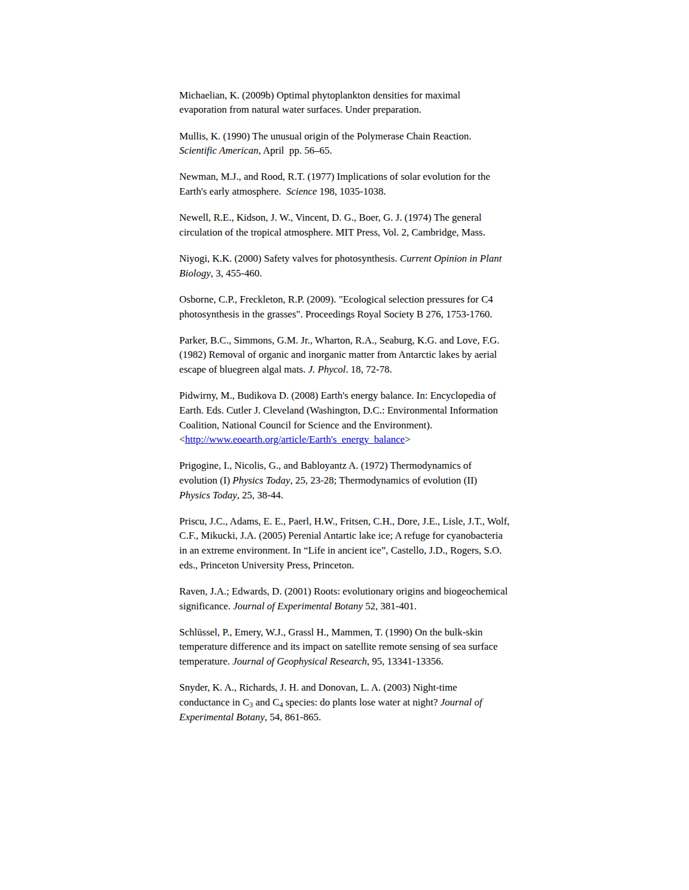Michaelian, K. (2009b) Optimal phytoplankton densities for maximal evaporation from natural water surfaces. Under preparation.
Mullis, K. (1990) The unusual origin of the Polymerase Chain Reaction. Scientific American, April pp. 56–65.
Newman, M.J., and Rood, R.T. (1977) Implications of solar evolution for the Earth's early atmosphere. Science 198, 1035-1038.
Newell, R.E., Kidson, J. W., Vincent, D. G., Boer, G. J. (1974) The general circulation of the tropical atmosphere. MIT Press, Vol. 2, Cambridge, Mass.
Niyogi, K.K. (2000) Safety valves for photosynthesis. Current Opinion in Plant Biology, 3, 455-460.
Osborne, C.P., Freckleton, R.P. (2009). "Ecological selection pressures for C4 photosynthesis in the grasses". Proceedings Royal Society B 276, 1753-1760.
Parker, B.C., Simmons, G.M. Jr., Wharton, R.A., Seaburg, K.G. and Love, F.G. (1982) Removal of organic and inorganic matter from Antarctic lakes by aerial escape of bluegreen algal mats. J. Phycol. 18, 72-78.
Pidwirny, M., Budikova D. (2008) Earth's energy balance. In: Encyclopedia of Earth. Eds. Cutler J. Cleveland (Washington, D.C.: Environmental Information Coalition, National Council for Science and the Environment).
<http://www.eoearth.org/article/Earth's_energy_balance>
Prigogine, I., Nicolis, G., and Babloyantz A. (1972) Thermodynamics of evolution (I) Physics Today, 25, 23-28; Thermodynamics of evolution (II) Physics Today, 25, 38-44.
Priscu, J.C., Adams, E. E., Paerl, H.W., Fritsen, C.H., Dore, J.E., Lisle, J.T., Wolf, C.F., Mikucki, J.A. (2005) Perenial Antartic lake ice; A refuge for cyanobacteria in an extreme environment. In “Life in ancient ice”, Castello, J.D., Rogers, S.O. eds., Princeton University Press, Princeton.
Raven, J.A.; Edwards, D. (2001) Roots: evolutionary origins and biogeochemical significance. Journal of Experimental Botany 52, 381-401.
Schlüssel, P., Emery, W.J., Grassl H., Mammen, T. (1990) On the bulk-skin temperature difference and its impact on satellite remote sensing of sea surface temperature. Journal of Geophysical Research, 95, 13341-13356.
Snyder, K. A., Richards, J. H. and Donovan, L. A. (2003) Night-time conductance in C3 and C4 species: do plants lose water at night? Journal of Experimental Botany, 54, 861-865.